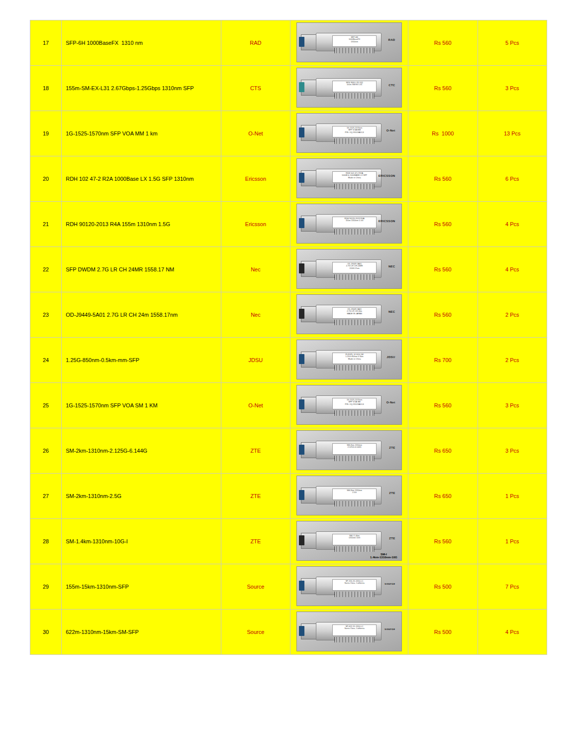| 17 | SFP-6H 1000BaseFX 1310 nm | RAD | SFP-6H 1000BaseFX 1310nm RAD | Rs 560 | 5 Pcs |
| 18 | 155m-SM-EX-L31 2.67Gbps-1.25Gbps 1310nm SFP | CTS | SFS-3000-L31-D(I) 155m SM EX L31 CTC | Rs 560 | 3 Pcs |
| 19 | 1G-1525-1570nm SFP VOA MM 1 km | O-Net | 1G-1525-1570nm SFP VOA MM P/N: OQ-9551SA1C4 O-Net | Rs 1000 | 13 Pcs |
| 20 | RDH 102 47-2 R2A 1000Base LX 1.5G SFP 1310nm | Ericsson | RDH 102 47-2 R2A 1000B & 1000BASE LX SFP Made in China ERICSSON | Rs 560 | 6 Pcs |
| 21 | RDH 90120-2013 R4A 155m 1310nm 1.5G | Ericsson | RDH 90120-2013 R4A 155m 1310nm 1.5G ERICSSON | Rs 560 | 4 Pcs |
| 22 | SFP DWDM 2.7G LR CH 24MR 1558.17 NM | Nec | OD-J9449-5A01 2.7G LR CH 24MR 1558.17nm NEC | Rs 560 | 4 Pcs |
| 23 | OD-J9449-5A01 2.7G LR CH 24m 1558.17nm | Nec | OD-J9449-5A01 2.7G LR CH 24m MADE IN JAPAN NEC | Rs 560 | 2 Pcs |
| 24 | 1.25G-850nm-0.5km-mm-SFP | JDSU | PLRXPL-VI-S24-1W 1.25G 850nm 0.5km Made in China JDSU | Rs 700 | 2 Pcs |
| 25 | 1G-1525-1570nm SFP VOA SM 1 KM | O-Net | 1G-1525-1570nm SFP VOA SM P/N: OQ-9551SA1C4 O-Net | Rs 560 | 3 Pcs |
| 26 | SM-2km-1310nm-2.125G-6.144G | ZTE | SM-2km-1310nm 2.125G-6.144G ZTE | Rs 650 | 3 Pcs |
| 27 | SM-2km-1310nm-2.5G | ZTE | SM-2km-1310nm 2.5G ZTE | Rs 650 | 1 Pcs |
| 28 | SM-1.4km-1310nm-10G-I | ZTE | SM-I 1.4km 1310nm 10G ZTE SM-I 1.4km-1310nm-10G | Rs 560 | 1 Pcs |
| 29 | 155m-15km-1310nm-SFP | Source | SP-155-15-1310-LC Santa Clara, California source | Rs 500 | 7 Pcs |
| 30 | 622m-1310nm-15km-SM-SFP | Source | SP-622-15-1310-LC Santa Clara, California source | Rs 500 | 4 Pcs |